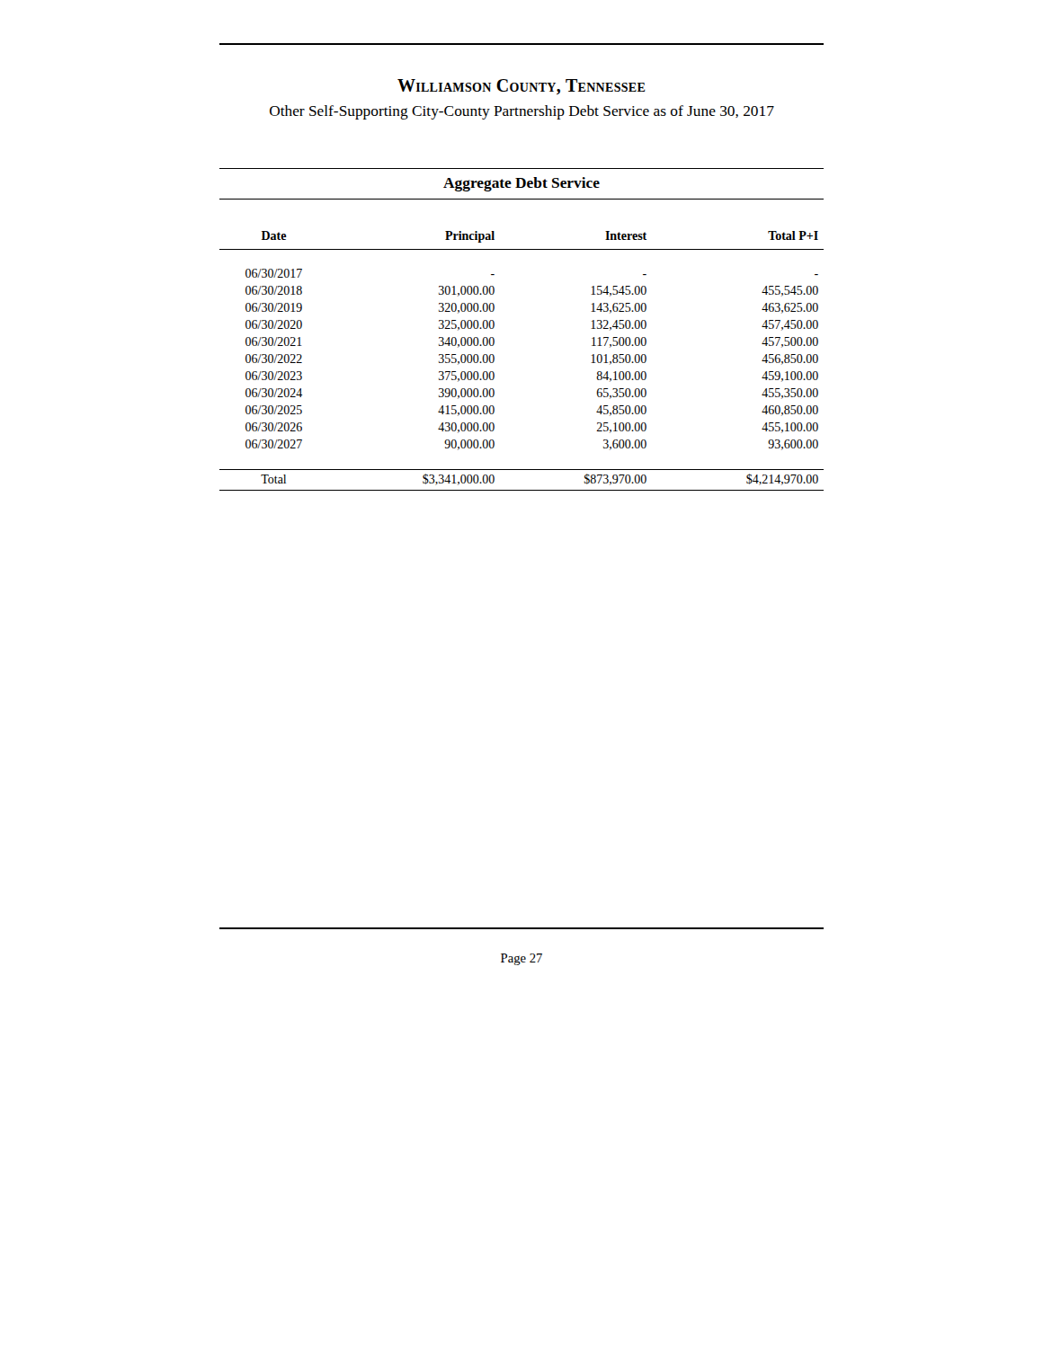Williamson County, Tennessee
Other Self-Supporting City-County Partnership Debt Service as of June 30, 2017
Aggregate Debt Service
| Date | Principal | Interest | Total P+I |
| --- | --- | --- | --- |
| 06/30/2017 | - | - | - |
| 06/30/2018 | 301,000.00 | 154,545.00 | 455,545.00 |
| 06/30/2019 | 320,000.00 | 143,625.00 | 463,625.00 |
| 06/30/2020 | 325,000.00 | 132,450.00 | 457,450.00 |
| 06/30/2021 | 340,000.00 | 117,500.00 | 457,500.00 |
| 06/30/2022 | 355,000.00 | 101,850.00 | 456,850.00 |
| 06/30/2023 | 375,000.00 | 84,100.00 | 459,100.00 |
| 06/30/2024 | 390,000.00 | 65,350.00 | 455,350.00 |
| 06/30/2025 | 415,000.00 | 45,850.00 | 460,850.00 |
| 06/30/2026 | 430,000.00 | 25,100.00 | 455,100.00 |
| 06/30/2027 | 90,000.00 | 3,600.00 | 93,600.00 |
| Total | $3,341,000.00 | $873,970.00 | $4,214,970.00 |
Page 27